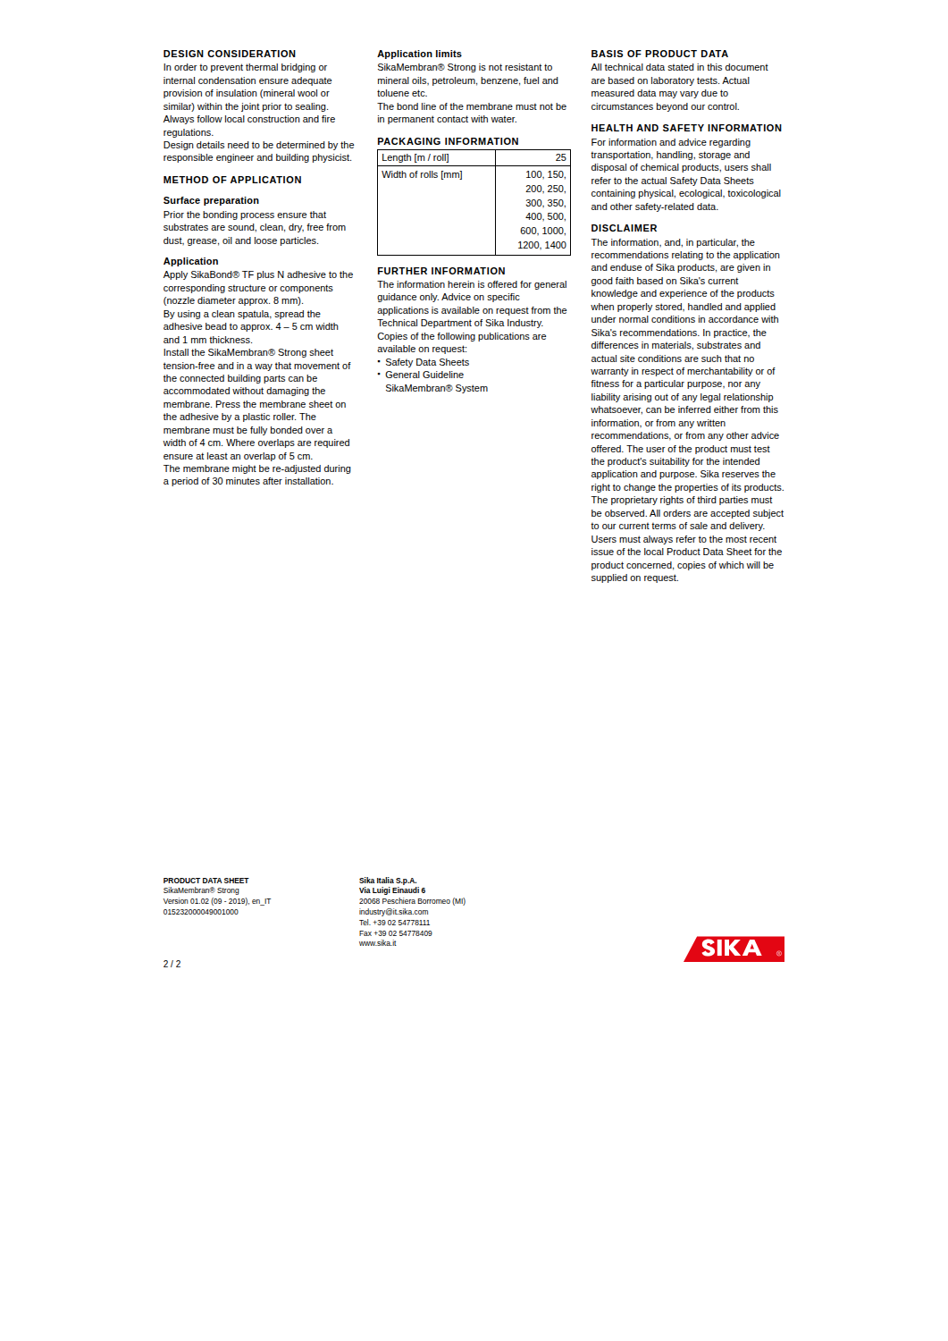DESIGN CONSIDERATION
In order to prevent thermal bridging or internal condensation ensure adequate provision of insulation (mineral wool or similar) within the joint prior to sealing.
Always follow local construction and fire regulations.
Design details need to be determined by the responsible engineer and building physicist.
METHOD OF APPLICATION
Surface preparation
Prior the bonding process ensure that substrates are sound, clean, dry, free from dust, grease, oil and loose particles.
Application
Apply SikaBond® TF plus N adhesive to the corresponding structure or components (nozzle diameter approx. 8 mm).
By using a clean spatula, spread the adhesive bead to approx. 4 – 5 cm width and 1 mm thickness.
Install the SikaMembran® Strong sheet tension-free and in a way that movement of the connected building parts can be accommodated without damaging the membrane. Press the membrane sheet on the adhesive by a plastic roller. The membrane must be fully bonded over a width of 4 cm. Where overlaps are required ensure at least an overlap of 5 cm.
The membrane might be re-adjusted during a period of 30 minutes after installation.
Application limits
SikaMembran® Strong is not resistant to mineral oils, petroleum, benzene, fuel and toluene etc.
The bond line of the membrane must not be in permanent contact with water.
PACKAGING INFORMATION
| Length [m / roll] | 25 |
| Width of rolls [mm] | 100, 150, 200, 250, 300, 350, 400, 500, 600, 1000, 1200, 1400 |
FURTHER INFORMATION
The information herein is offered for general guidance only. Advice on specific applications is available on request from the Technical Department of Sika Industry.
Copies of the following publications are available on request:
Safety Data Sheets
General GuidelineSikaMembran® System
BASIS OF PRODUCT DATA
All technical data stated in this document are based on laboratory tests. Actual measured data may vary due to circumstances beyond our control.
HEALTH AND SAFETY INFORMATION
For information and advice regarding transportation, handling, storage and disposal of chemical products, users shall refer to the actual Safety Data Sheets containing physical, ecological, toxicological and other safety-related data.
DISCLAIMER
The information, and, in particular, the recommendations relating to the application and enduse of Sika products, are given in good faith based on Sika's current knowledge and experience of the products when properly stored, handled and applied under normal conditions in accordance with Sika's recommendations. In practice, the differences in materials, substrates and actual site conditions are such that no warranty in respect of merchantability or of fitness for a particular purpose, nor any liability arising out of any legal relationship whatsoever, can be inferred either from this information, or from any written recommendations, or from any other advice offered. The user of the product must test the product's suitability for the intended application and purpose. Sika reserves the right to change the properties of its products. The proprietary rights of third parties must be observed. All orders are accepted subject to our current terms of sale and delivery. Users must always refer to the most recent issue of the local Product Data Sheet for the product concerned, copies of which will be supplied on request.
PRODUCT DATA SHEET
SikaMembran® Strong
Version 01.02 (09 - 2019), en_IT
015232000049001000
Sika Italia S.p.A.
Via Luigi Einaudi 6
20068 Peschiera Borromeo (MI)
industry@it.sika.com
Tel. +39 02 54778111
Fax +39 02 54778409
www.sika.it
2 / 2
R